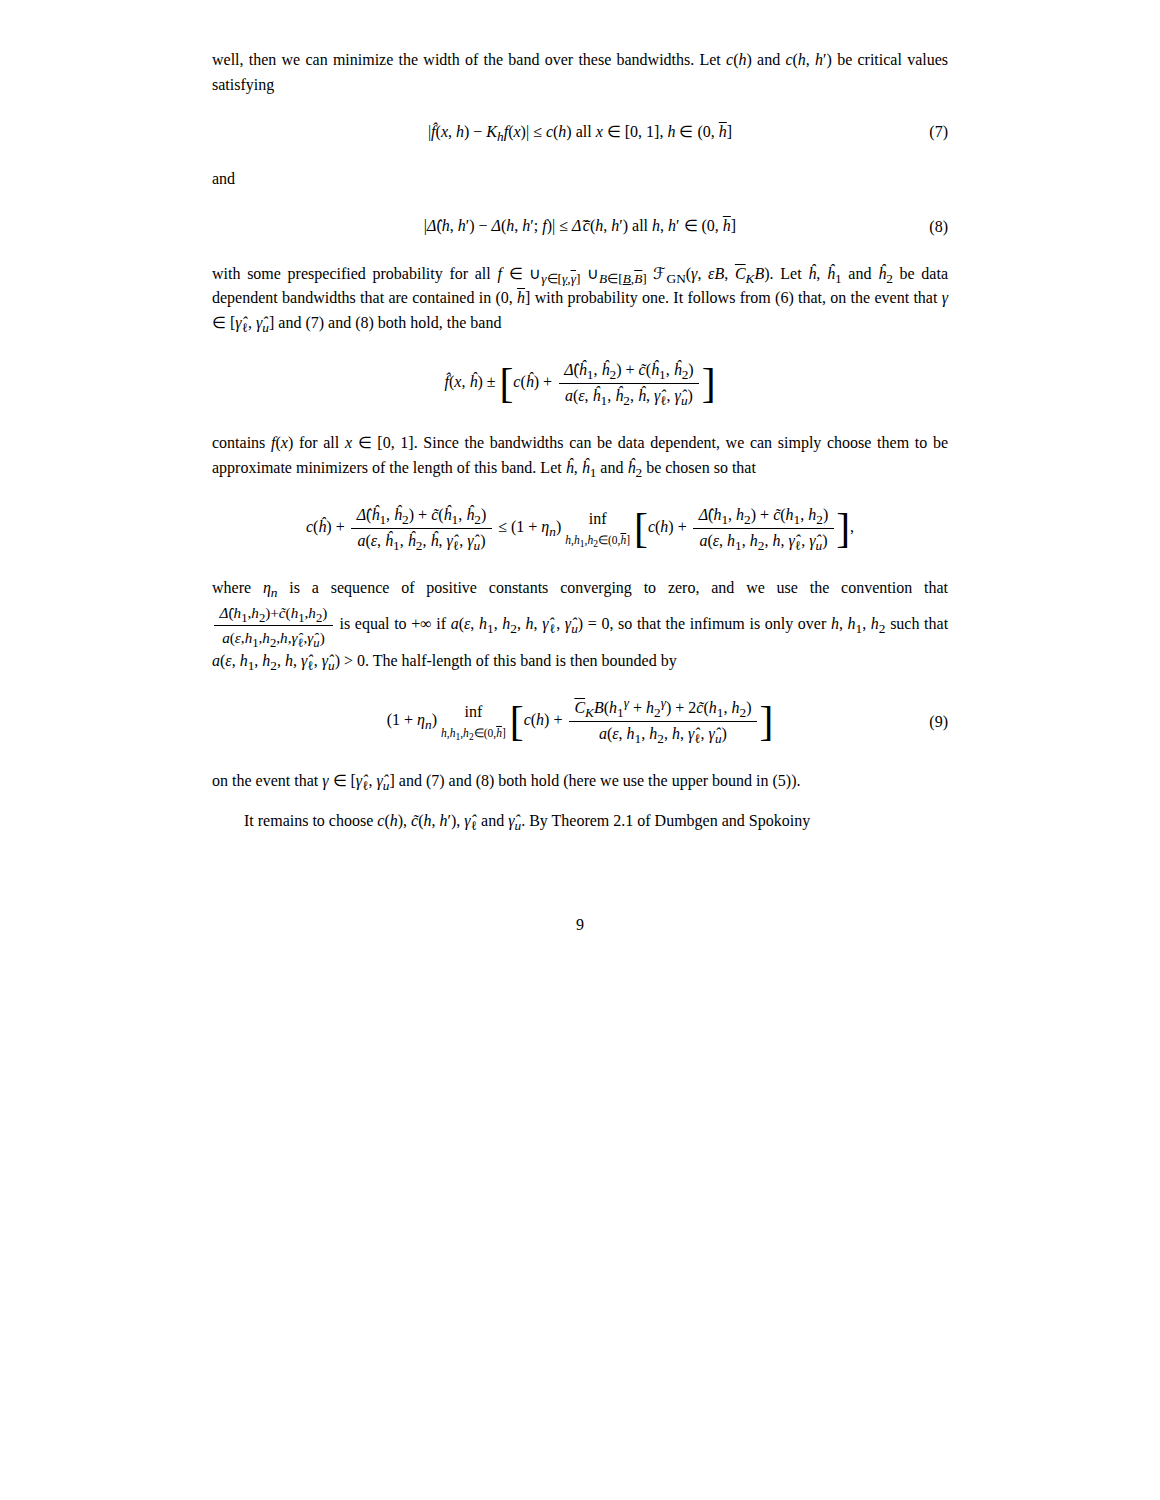well, then we can minimize the width of the band over these bandwidths. Let c(h) and c(h, h′) be critical values satisfying
|f̂(x, h) − Khf(x)| ≤ c(h) all x ∈ [0, 1], h ∈ (0, h] (7)
and
|Δ̂(h, h′) − Δ(h, h′; f)| ≤ Δ̃ c̃(h, h′) all h, h′ ∈ (0, h] (8)
with some prespecified probability for all f ∈ ∪γ∈[γ,γ] ∪B∈[B,B] ℱGN(γ, εB, CKB). Let ĥ, ĥ1 and ĥ2 be data dependent bandwidths that are contained in (0, h] with probability one. It follows from (6) that, on the event that γ ∈ [γ̂ℓ, γ̂u] and (7) and (8) both hold, the band
f̂(x, ĥ) ± [c(ĥ) + Δ̂(ĥ1, ĥ2) + c̃(ĥ1, ĥ2) a(ε, ĥ1, ĥ2, ĥ, γ̂ℓ, γ̂u)]
contains f(x) for all x ∈ [0, 1]. Since the bandwidths can be data dependent, we can simply choose them to be approximate minimizers of the length of this band. Let ĥ, ĥ1 and ĥ2 be chosen so that
c(ĥ) + Δ̂(ĥ1, ĥ2) + c̃(ĥ1, ĥ2) a(ε, ĥ1, ĥ2, ĥ, γ̂ℓ, γ̂u) ≤ (1 + ηn) inf h,h1,h2∈(0,h] [c(h) + Δ̂(h1, h2) + c̃(h1, h2) a(ε, h1, h2, h, γ̂ℓ, γ̂u)],
where ηn is a sequence of positive constants converging to zero, and we use the convention that Δ̂(h1,h2)+c̃(h1,h2) a(ε,h1,h2,h,γ̂ℓ,γ̂u) is equal to +∞ if a(ε, h1, h2, h, γ̂ℓ, γ̂u) = 0, so that the infimum is only over h, h1, h2 such that a(ε, h1, h2, h, γ̂ℓ, γ̂u) > 0. The half-length of this band is then bounded by
(1 + ηn) inf h,h1,h2∈(0,h] [c(h) + CKB(h1γ + h2γ) + 2c̃(h1, h2) a(ε, h1, h2, h, γ̂ℓ, γ̂u)] (9)
on the event that γ ∈ [γ̂ℓ, γ̂u] and (7) and (8) both hold (here we use the upper bound in (5)).
It remains to choose c(h), c̃(h, h′), γ̂ℓ and γ̂u. By Theorem 2.1 of Dumbgen and Spokoiny
9